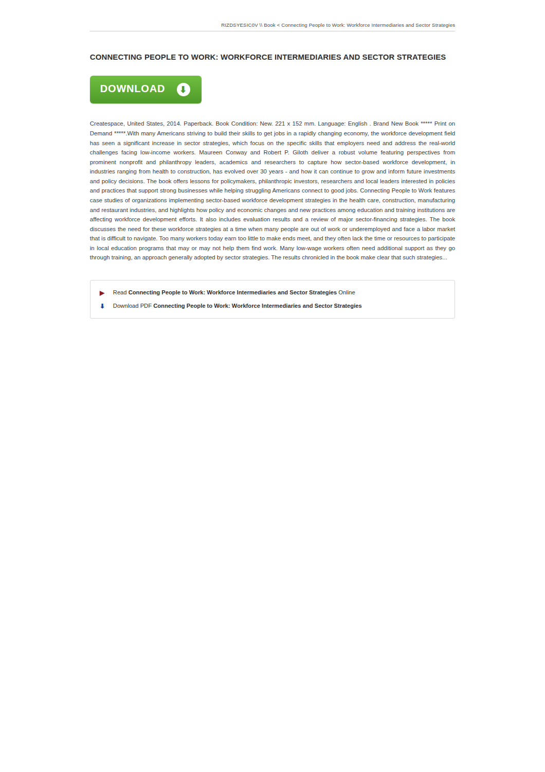RIZDSYESIC0V \\ Book < Connecting People to Work: Workforce Intermediaries and Sector Strategies
CONNECTING PEOPLE TO WORK: WORKFORCE INTERMEDIARIES AND SECTOR STRATEGIES
DOWNLOAD ⬇
Createspace, United States, 2014. Paperback. Book Condition: New. 221 x 152 mm. Language: English . Brand New Book ***** Print on Demand *****.With many Americans striving to build their skills to get jobs in a rapidly changing economy, the workforce development field has seen a significant increase in sector strategies, which focus on the specific skills that employers need and address the real-world challenges facing low-income workers. Maureen Conway and Robert P. Giloth deliver a robust volume featuring perspectives from prominent nonprofit and philanthropy leaders, academics and researchers to capture how sector-based workforce development, in industries ranging from health to construction, has evolved over 30 years - and how it can continue to grow and inform future investments and policy decisions. The book offers lessons for policymakers, philanthropic investors, researchers and local leaders interested in policies and practices that support strong businesses while helping struggling Americans connect to good jobs. Connecting People to Work features case studies of organizations implementing sector-based workforce development strategies in the health care, construction, manufacturing and restaurant industries, and highlights how policy and economic changes and new practices among education and training institutions are affecting workforce development efforts. It also includes evaluation results and a review of major sector-financing strategies. The book discusses the need for these workforce strategies at a time when many people are out of work or underemployed and face a labor market that is difficult to navigate. Too many workers today earn too little to make ends meet, and they often lack the time or resources to participate in local education programs that may or may not help them find work. Many low-wage workers often need additional support as they go through training, an approach generally adopted by sector strategies. The results chronicled in the book make clear that such strategies...
▶Read Connecting People to Work: Workforce Intermediaries and Sector Strategies Online
⬇Download PDF Connecting People to Work: Workforce Intermediaries and Sector Strategies